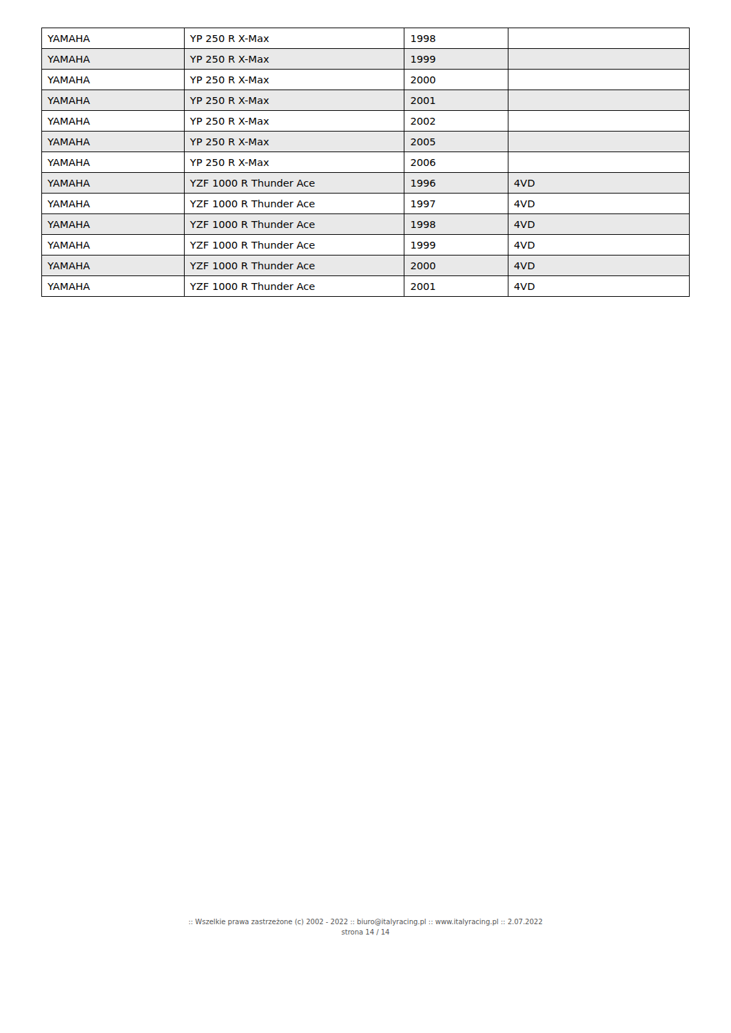| YAMAHA | YP 250 R X-Max | 1998 | |
| YAMAHA | YP 250 R X-Max | 1999 | |
| YAMAHA | YP 250 R X-Max | 2000 | |
| YAMAHA | YP 250 R X-Max | 2001 | |
| YAMAHA | YP 250 R X-Max | 2002 | |
| YAMAHA | YP 250 R X-Max | 2005 | |
| YAMAHA | YP 250 R X-Max | 2006 | |
| YAMAHA | YZF 1000 R Thunder Ace | 1996 | 4VD |
| YAMAHA | YZF 1000 R Thunder Ace | 1997 | 4VD |
| YAMAHA | YZF 1000 R Thunder Ace | 1998 | 4VD |
| YAMAHA | YZF 1000 R Thunder Ace | 1999 | 4VD |
| YAMAHA | YZF 1000 R Thunder Ace | 2000 | 4VD |
| YAMAHA | YZF 1000 R Thunder Ace | 2001 | 4VD |
:: Wszelkie prawa zastrzeżone (c) 2002 - 2022 :: biuro@italyracing.pl :: www.italyracing.pl :: 2.07.2022
strona 14 / 14